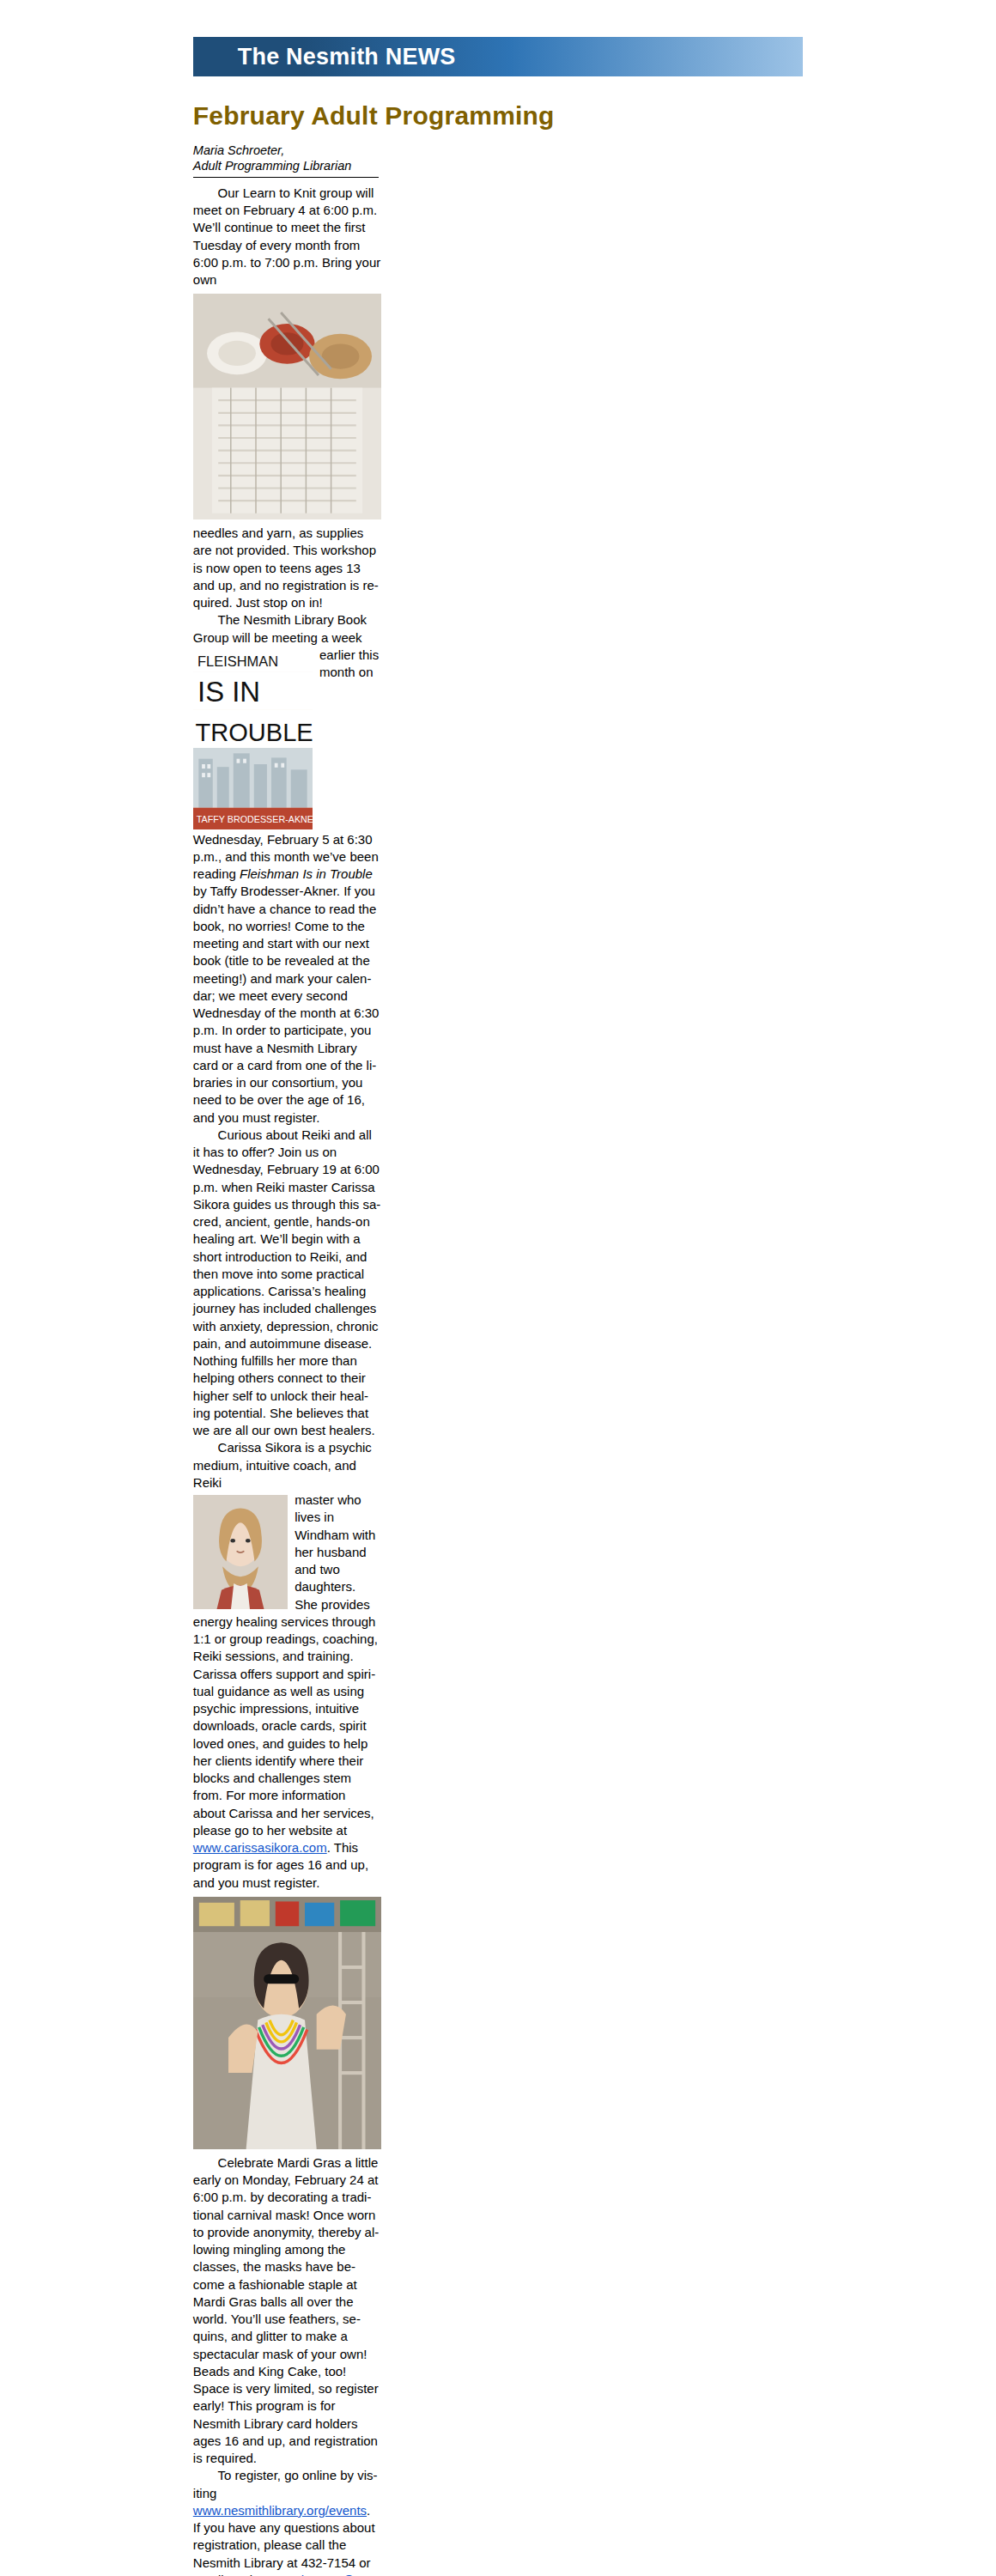The Nesmith NEWS
February Adult Programming
Maria Schroeter,
Adult Programming Librarian
Our Learn to Knit group will meet on February 4 at 6:00 p.m. We’ll continue to meet the first Tuesday of every month from 6:00 p.m. to 7:00 p.m. Bring your own
needles and yarn, as supplies are not provided. This workshop is now open to teens ages 13 and up, and no registration is required. Just stop on in!
The Nesmith Library Book Group will be meeting a week
earlier this month on Wednesday, February 5 at 6:30 p.m., and this month we’ve been reading Fleishman Is in Trouble by Taffy Brodesser-Akner. If you didn’t have a chance to read the book, no worries! Come to the meeting and start with our next book (title to be revealed at the meeting!) and mark your calendar; we meet every second Wednesday of the month at 6:30 p.m. In order to participate, you must have a Nesmith Library card or a card from one of the libraries in our consortium, you need to be over the age of 16, and you must register.
Curious about Reiki and all it has to offer? Join us on Wednesday, February 19 at 6:00 p.m. when Reiki master Carissa Sikora guides us through this sacred, ancient, gentle, hands-on healing art. We’ll begin with a short introduction to Reiki, and then move into some practical applications. Carissa’s healing journey has included challenges with anxiety, depression, chronic pain, and autoimmune disease. Nothing fulfills her more than helping others connect to their higher self to unlock their healing potential. She believes that we are all our own best healers.
Carissa Sikora is a psychic medium, intuitive coach, and Reiki
master who lives in Windham with her husband and two daughters. She provides energy healing services through 1:1 or group readings, coaching, Reiki sessions, and training. Carissa offers support and spiritual guidance as well as using psychic impressions, intuitive downloads, oracle cards, spirit loved ones, and guides to help her clients identify where their blocks and challenges stem from. For more information about Carissa and her services, please go to her website at www.carissasikora.com. This program is for ages 16 and up, and you must register.
Celebrate Mardi Gras a little early on Monday, February 24 at 6:00 p.m. by decorating a traditional carnival mask! Once worn to provide anonymity, thereby allowing mingling among the classes, the masks have become a fashionable staple at Mardi Gras balls all over the world. You’ll use feathers, sequins, and glitter to make a spectacular mask of your own! Beads and King Cake, too! Space is very limited, so register early! This program is for Nesmith Library card holders ages 16 and up, and registration is required.
To register, go online by visiting www.nesmithlibrary.org/events. If you have any questions about registration, please call the Nesmith Library at 432-7154 or email Maria at mschroeter@ nesmithlibrary.org.
February 2020 2